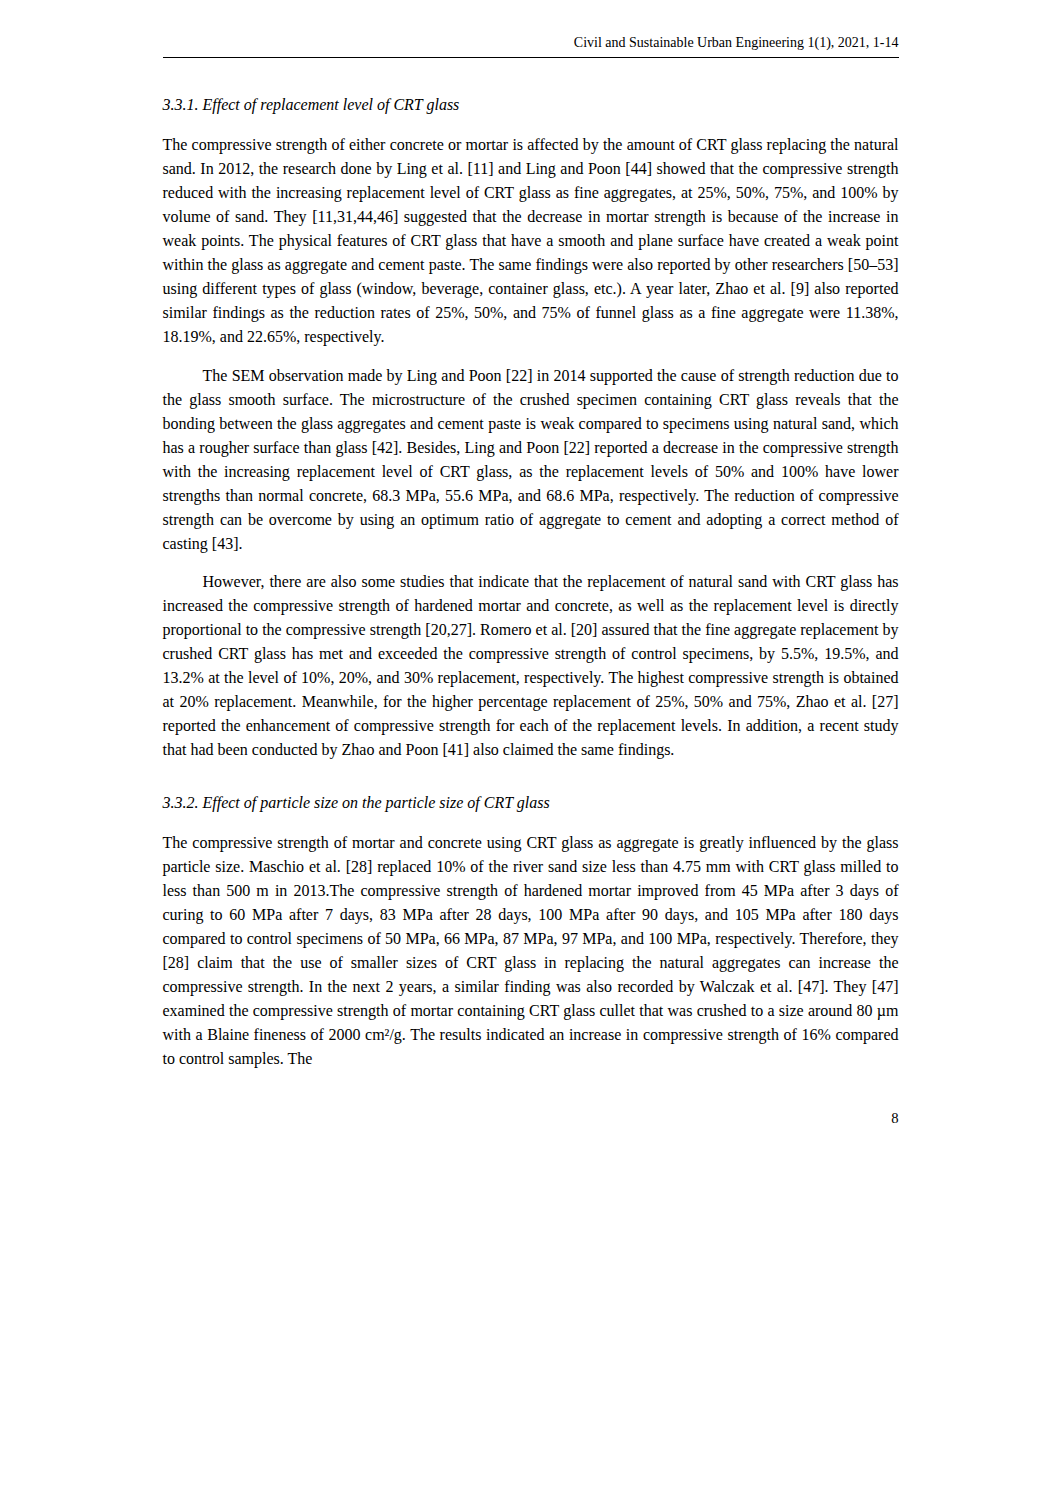Civil and Sustainable Urban Engineering 1(1), 2021, 1-14
3.3.1. Effect of replacement level of CRT glass
The compressive strength of either concrete or mortar is affected by the amount of CRT glass replacing the natural sand. In 2012, the research done by Ling et al. [11] and Ling and Poon [44] showed that the compressive strength reduced with the increasing replacement level of CRT glass as fine aggregates, at 25%, 50%, 75%, and 100% by volume of sand. They [11,31,44,46] suggested that the decrease in mortar strength is because of the increase in weak points. The physical features of CRT glass that have a smooth and plane surface have created a weak point within the glass as aggregate and cement paste. The same findings were also reported by other researchers [50–53] using different types of glass (window, beverage, container glass, etc.). A year later, Zhao et al. [9] also reported similar findings as the reduction rates of 25%, 50%, and 75% of funnel glass as a fine aggregate were 11.38%, 18.19%, and 22.65%, respectively.
The SEM observation made by Ling and Poon [22] in 2014 supported the cause of strength reduction due to the glass smooth surface. The microstructure of the crushed specimen containing CRT glass reveals that the bonding between the glass aggregates and cement paste is weak compared to specimens using natural sand, which has a rougher surface than glass [42]. Besides, Ling and Poon [22] reported a decrease in the compressive strength with the increasing replacement level of CRT glass, as the replacement levels of 50% and 100% have lower strengths than normal concrete, 68.3 MPa, 55.6 MPa, and 68.6 MPa, respectively. The reduction of compressive strength can be overcome by using an optimum ratio of aggregate to cement and adopting a correct method of casting [43].
However, there are also some studies that indicate that the replacement of natural sand with CRT glass has increased the compressive strength of hardened mortar and concrete, as well as the replacement level is directly proportional to the compressive strength [20,27]. Romero et al. [20] assured that the fine aggregate replacement by crushed CRT glass has met and exceeded the compressive strength of control specimens, by 5.5%, 19.5%, and 13.2% at the level of 10%, 20%, and 30% replacement, respectively. The highest compressive strength is obtained at 20% replacement. Meanwhile, for the higher percentage replacement of 25%, 50% and 75%, Zhao et al. [27] reported the enhancement of compressive strength for each of the replacement levels. In addition, a recent study that had been conducted by Zhao and Poon [41] also claimed the same findings.
3.3.2. Effect of particle size on the particle size of CRT glass
The compressive strength of mortar and concrete using CRT glass as aggregate is greatly influenced by the glass particle size. Maschio et al. [28] replaced 10% of the river sand size less than 4.75 mm with CRT glass milled to less than 500 m in 2013.The compressive strength of hardened mortar improved from 45 MPa after 3 days of curing to 60 MPa after 7 days, 83 MPa after 28 days, 100 MPa after 90 days, and 105 MPa after 180 days compared to control specimens of 50 MPa, 66 MPa, 87 MPa, 97 MPa, and 100 MPa, respectively. Therefore, they [28] claim that the use of smaller sizes of CRT glass in replacing the natural aggregates can increase the compressive strength. In the next 2 years, a similar finding was also recorded by Walczak et al. [47]. They [47] examined the compressive strength of mortar containing CRT glass cullet that was crushed to a size around 80 µm with a Blaine fineness of 2000 cm²/g. The results indicated an increase in compressive strength of 16% compared to control samples. The
8